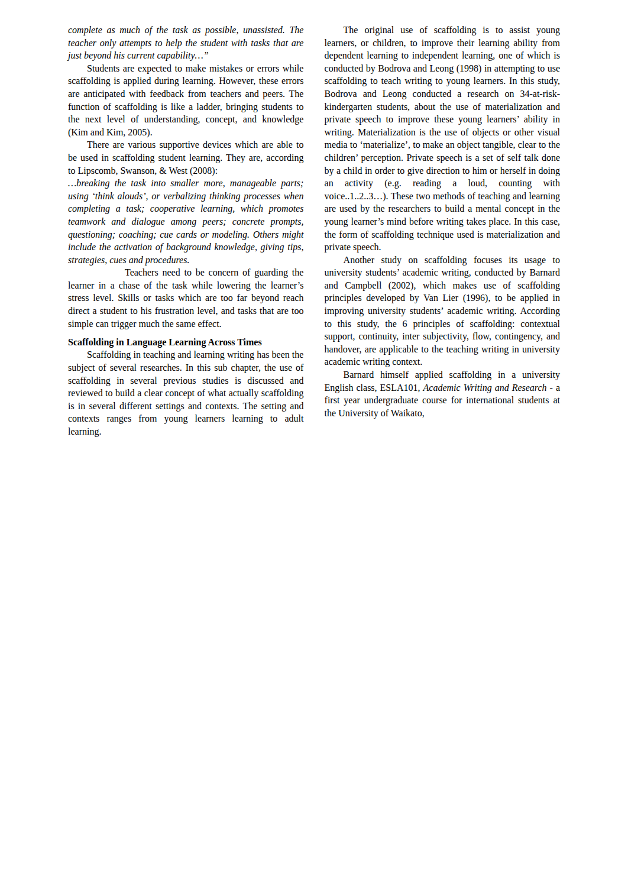complete as much of the task as possible, unassisted. The teacher only attempts to help the student with tasks that are just beyond his current capability…”
Students are expected to make mistakes or errors while scaffolding is applied during learning. However, these errors are anticipated with feedback from teachers and peers. The function of scaffolding is like a ladder, bringing students to the next level of understanding, concept, and knowledge (Kim and Kim, 2005).
There are various supportive devices which are able to be used in scaffolding student learning. They are, according to Lipscomb, Swanson, & West (2008):
…breaking the task into smaller more, manageable parts; using ‘think alouds’, or verbalizing thinking processes when completing a task; cooperative learning, which promotes teamwork and dialogue among peers; concrete prompts, questioning; coaching; cue cards or modeling. Others might include the activation of background knowledge, giving tips, strategies, cues and procedures.
Teachers need to be concern of guarding the learner in a chase of the task while lowering the learner’s stress level. Skills or tasks which are too far beyond reach direct a student to his frustration level, and tasks that are too simple can trigger much the same effect.
Scaffolding in Language Learning Across Times
Scaffolding in teaching and learning writing has been the subject of several researches. In this sub chapter, the use of scaffolding in several previous studies is discussed and reviewed to build a clear concept of what actually scaffolding is in several different settings and contexts. The setting and contexts ranges from young learners learning to adult learning.
The original use of scaffolding is to assist young learners, or children, to improve their learning ability from dependent learning to independent learning, one of which is conducted by Bodrova and Leong (1998) in attempting to use scaffolding to teach writing to young learners. In this study, Bodrova and Leong conducted a research on 34-at-risk-kindergarten students, about the use of materialization and private speech to improve these young learners’ ability in writing. Materialization is the use of objects or other visual media to ‘materialize’, to make an object tangible, clear to the children’ perception. Private speech is a set of self talk done by a child in order to give direction to him or herself in doing an activity (e.g. reading a loud, counting with voice..1..2..3…). These two methods of teaching and learning are used by the researchers to build a mental concept in the young learner’s mind before writing takes place. In this case, the form of scaffolding technique used is materialization and private speech.
Another study on scaffolding focuses its usage to university students’ academic writing, conducted by Barnard and Campbell (2002), which makes use of scaffolding principles developed by Van Lier (1996), to be applied in improving university students’ academic writing. According to this study, the 6 principles of scaffolding: contextual support, continuity, inter subjectivity, flow, contingency, and handover, are applicable to the teaching writing in university academic writing context.
Barnard himself applied scaffolding in a university English class, ESLA101, Academic Writing and Research - a first year undergraduate course for international students at the University of Waikato,